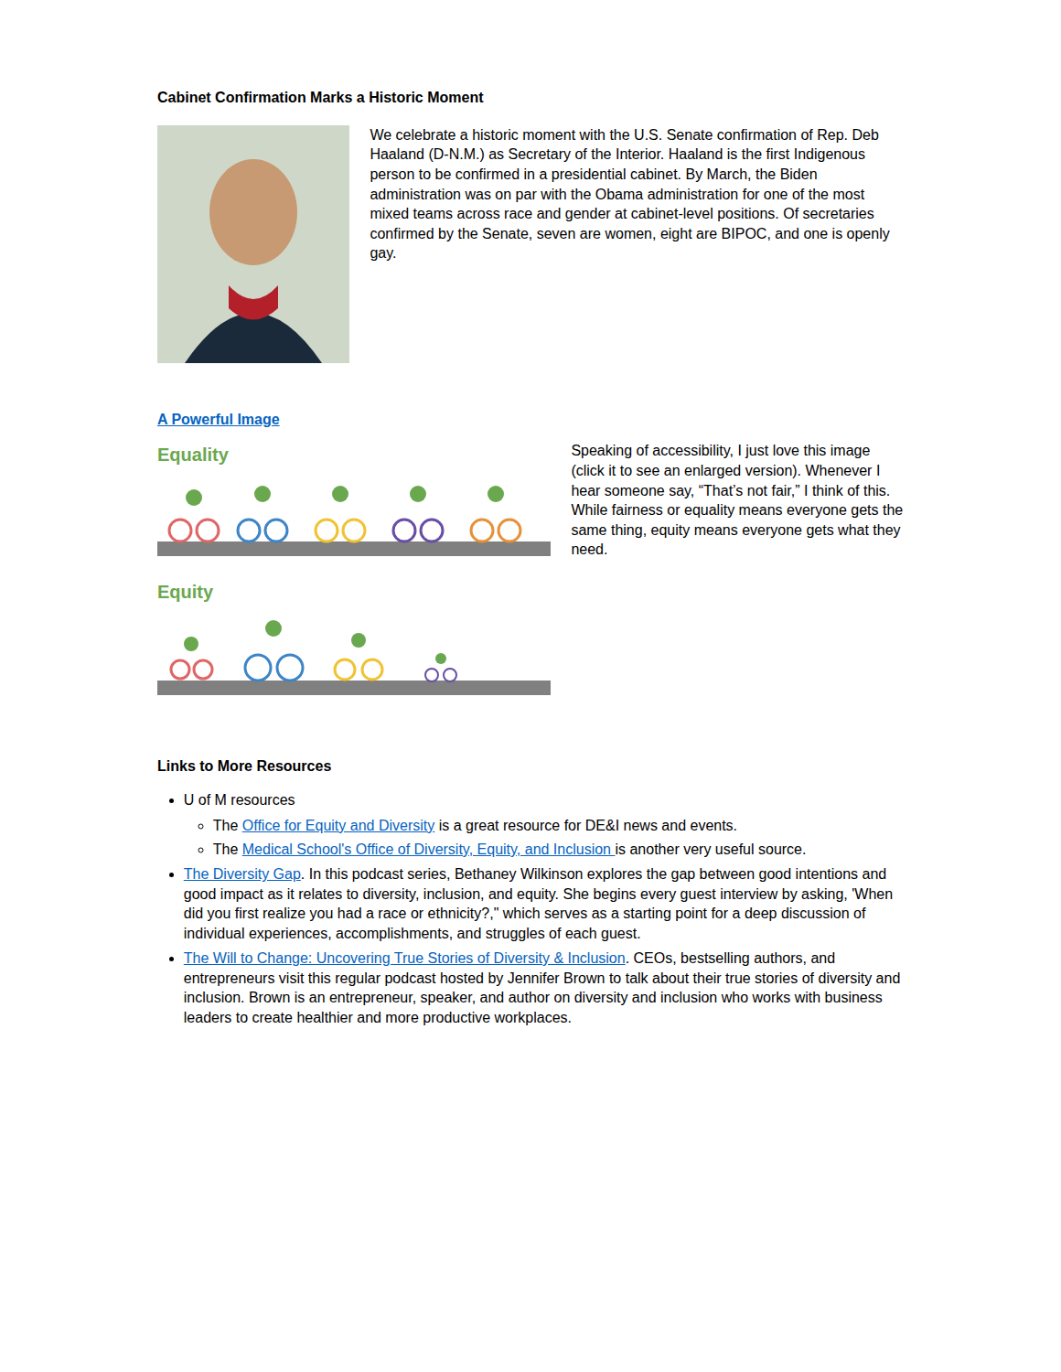Cabinet Confirmation Marks a Historic Moment
We celebrate a historic moment with the U.S. Senate confirmation of Rep. Deb Haaland (D-N.M.) as Secretary of the Interior. Haaland is the first Indigenous person to be confirmed in a presidential cabinet. By March, the Biden administration was on par with the Obama administration for one of the most mixed teams across race and gender at cabinet-level positions. Of secretaries confirmed by the Senate, seven are women, eight are BIPOC, and one is openly gay.
A Powerful Image
Speaking of accessibility, I just love this image (click it to see an enlarged version). Whenever I hear someone say, “That’s not fair,” I think of this. While fairness or equality means everyone gets the same thing, equity means everyone gets what they need.
Links to More Resources
U of M resources
The Office for Equity and Diversity is a great resource for DE&I news and events.
The Medical School's Office of Diversity, Equity, and Inclusion is another very useful source.
The Diversity Gap. In this podcast series, Bethaney Wilkinson explores the gap between good intentions and good impact as it relates to diversity, inclusion, and equity. She begins every guest interview by asking, 'When did you first realize you had a race or ethnicity?," which serves as a starting point for a deep discussion of individual experiences, accomplishments, and struggles of each guest.
The Will to Change: Uncovering True Stories of Diversity & Inclusion. CEOs, bestselling authors, and entrepreneurs visit this regular podcast hosted by Jennifer Brown to talk about their true stories of diversity and inclusion. Brown is an entrepreneur, speaker, and author on diversity and inclusion who works with business leaders to create healthier and more productive workplaces.